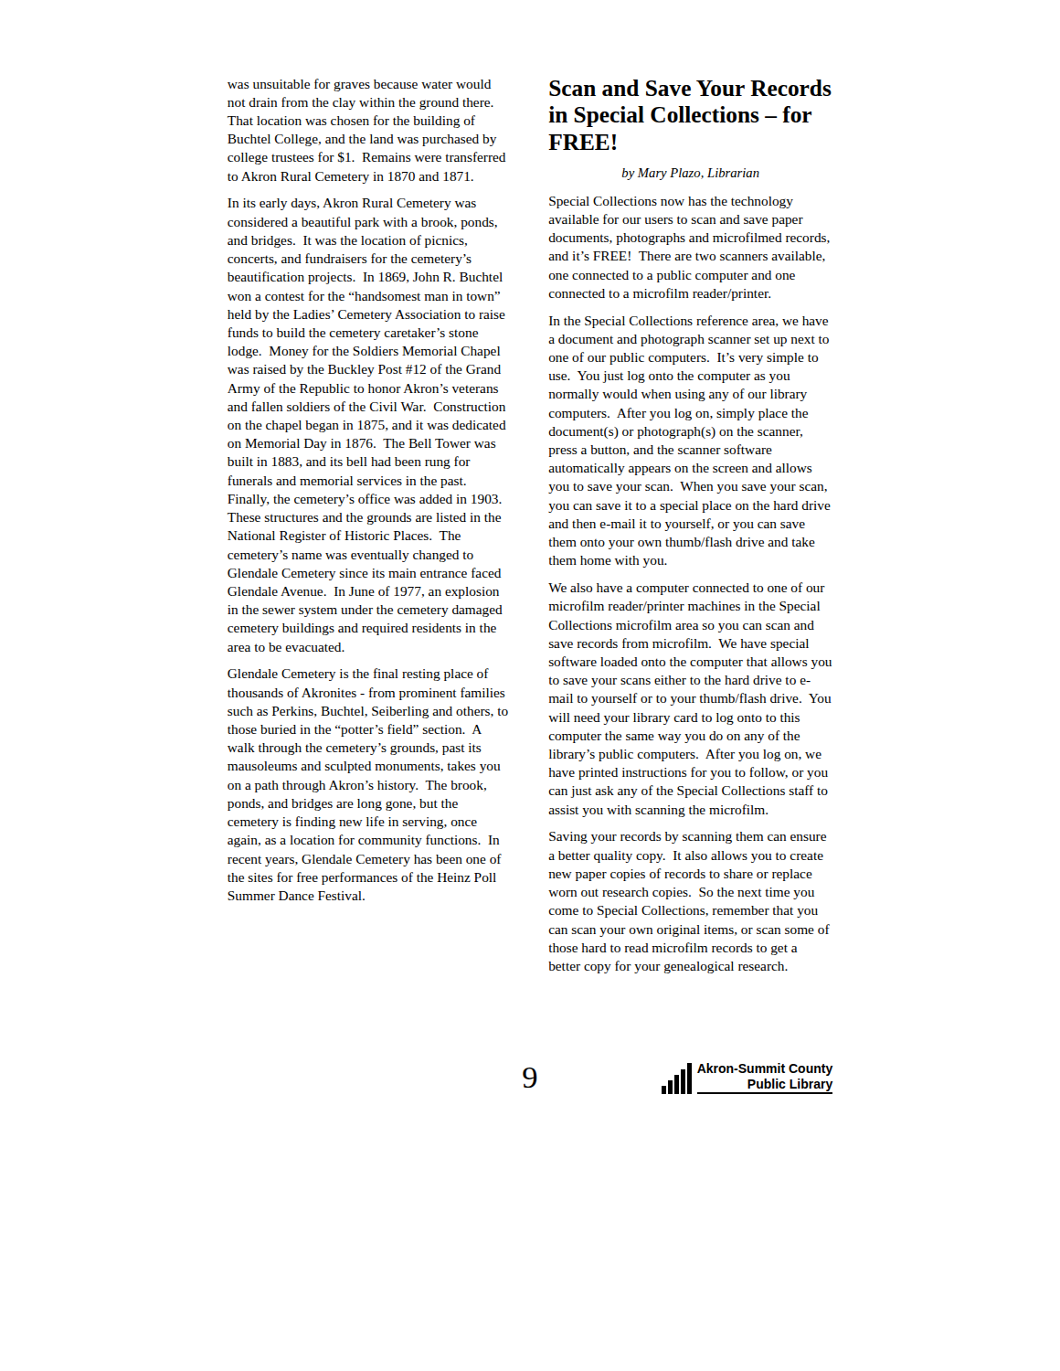was unsuitable for graves because water would not drain from the clay within the ground there. That location was chosen for the building of Buchtel College, and the land was purchased by college trustees for $1. Remains were transferred to Akron Rural Cemetery in 1870 and 1871.
In its early days, Akron Rural Cemetery was considered a beautiful park with a brook, ponds, and bridges. It was the location of picnics, concerts, and fundraisers for the cemetery’s beautification projects. In 1869, John R. Buchtel won a contest for the “handsomest man in town” held by the Ladies’ Cemetery Association to raise funds to build the cemetery caretaker’s stone lodge. Money for the Soldiers Memorial Chapel was raised by the Buckley Post #12 of the Grand Army of the Republic to honor Akron’s veterans and fallen soldiers of the Civil War. Construction on the chapel began in 1875, and it was dedicated on Memorial Day in 1876. The Bell Tower was built in 1883, and its bell had been rung for funerals and memorial services in the past. Finally, the cemetery’s office was added in 1903. These structures and the grounds are listed in the National Register of Historic Places. The cemetery’s name was eventually changed to Glendale Cemetery since its main entrance faced Glendale Avenue. In June of 1977, an explosion in the sewer system under the cemetery damaged cemetery buildings and required residents in the area to be evacuated.
Glendale Cemetery is the final resting place of thousands of Akronites - from prominent families such as Perkins, Buchtel, Seiberling and others, to those buried in the “potter’s field” section. A walk through the cemetery’s grounds, past its mausoleums and sculpted monuments, takes you on a path through Akron’s history. The brook, ponds, and bridges are long gone, but the cemetery is finding new life in serving, once again, as a location for community functions. In recent years, Glendale Cemetery has been one of the sites for free performances of the Heinz Poll Summer Dance Festival.
Scan and Save Your Records in Special Collections – for FREE!
by Mary Plazo, Librarian
Special Collections now has the technology available for our users to scan and save paper documents, photographs and microfilmed records, and it’s FREE! There are two scanners available, one connected to a public computer and one connected to a microfilm reader/printer.
In the Special Collections reference area, we have a document and photograph scanner set up next to one of our public computers. It’s very simple to use. You just log onto the computer as you normally would when using any of our library computers. After you log on, simply place the document(s) or photograph(s) on the scanner, press a button, and the scanner software automatically appears on the screen and allows you to save your scan. When you save your scan, you can save it to a special place on the hard drive and then e-mail it to yourself, or you can save them onto your own thumb/flash drive and take them home with you.
We also have a computer connected to one of our microfilm reader/printer machines in the Special Collections microfilm area so you can scan and save records from microfilm. We have special software loaded onto the computer that allows you to save your scans either to the hard drive to e-mail to yourself or to your thumb/flash drive. You will need your library card to log onto to this computer the same way you do on any of the library’s public computers. After you log on, we have printed instructions for you to follow, or you can just ask any of the Special Collections staff to assist you with scanning the microfilm.
Saving your records by scanning them can ensure a better quality copy. It also allows you to create new paper copies of records to share or replace worn out research copies. So the next time you come to Special Collections, remember that you can scan your own original items, or scan some of those hard to read microfilm records to get a better copy for your genealogical research.
9
Akron-Summit County Public Library